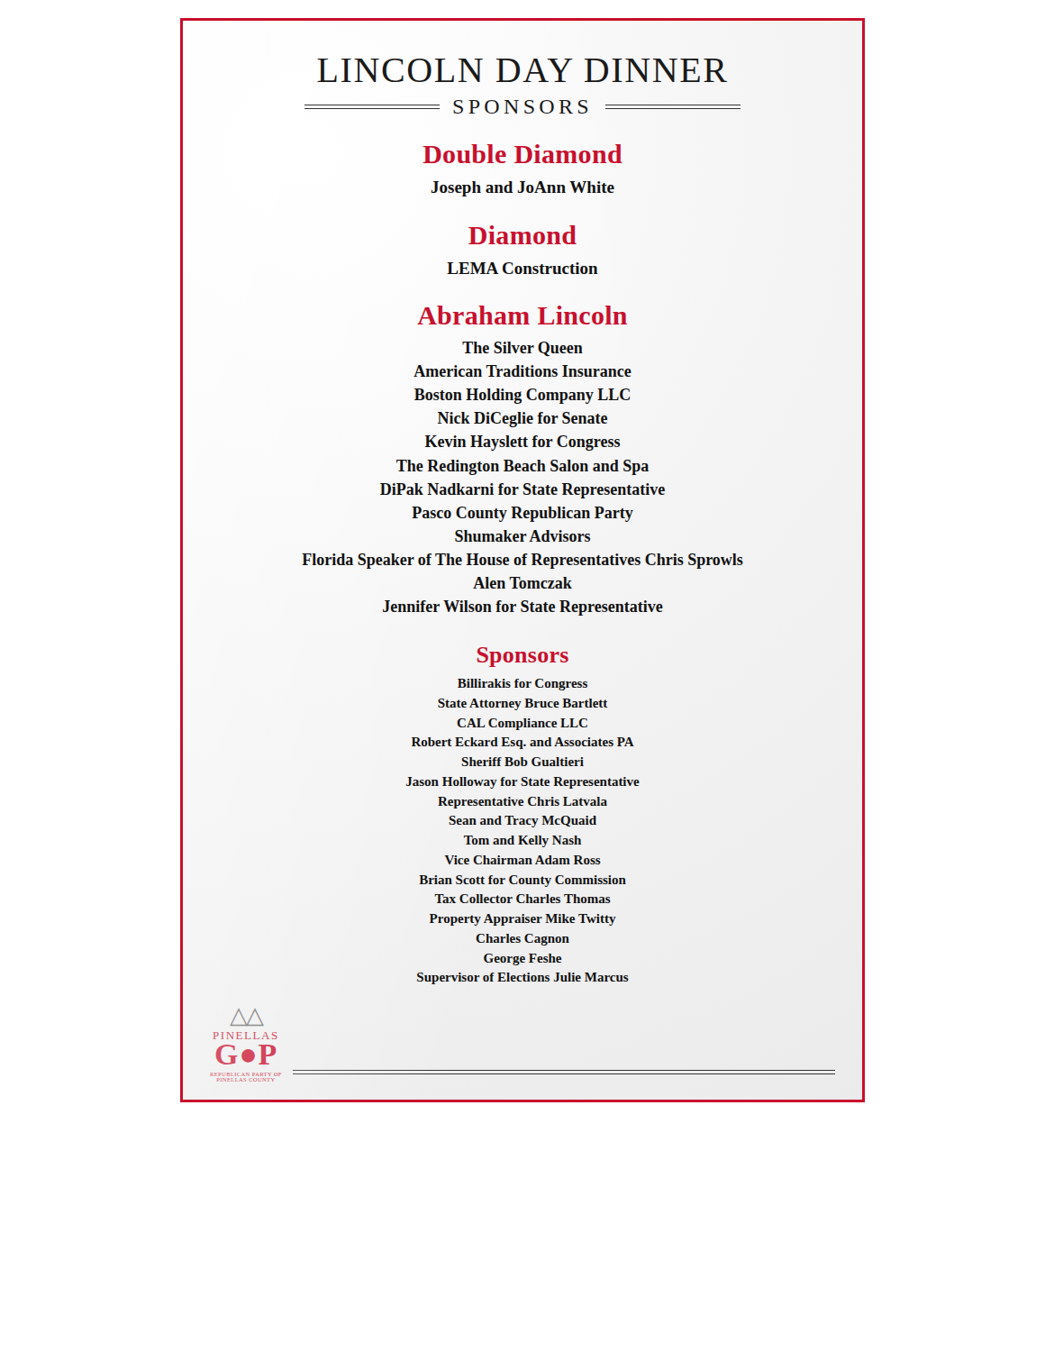LINCOLN DAY DINNER
SPONSORS
Double Diamond
Joseph and JoAnn White
Diamond
LEMA Construction
Abraham Lincoln
The Silver Queen
American Traditions Insurance
Boston Holding Company LLC
Nick DiCeglie for Senate
Kevin Hayslett for Congress
The Redington Beach Salon and Spa
DiPak Nadkarni for State Representative
Pasco County Republican Party
Shumaker Advisors
Florida Speaker of The House of Representatives Chris Sprowls
Alen Tomczak
Jennifer Wilson for State Representative
Sponsors
Billirakis for Congress
State Attorney Bruce Bartlett
CAL Compliance LLC
Robert Eckard Esq. and Associates PA
Sheriff Bob Gualtieri
Jason Holloway for State Representative
Representative Chris Latvala
Sean and Tracy McQuaid
Tom and Kelly Nash
Vice Chairman Adam Ross
Brian Scott for County Commission
Tax Collector Charles Thomas
Property Appraiser Mike Twitty
Charles Cagnon
George Feshe
Supervisor of Elections Julie Marcus
△△
PINELLAS
G●P
Republican Party of
Pinellas County